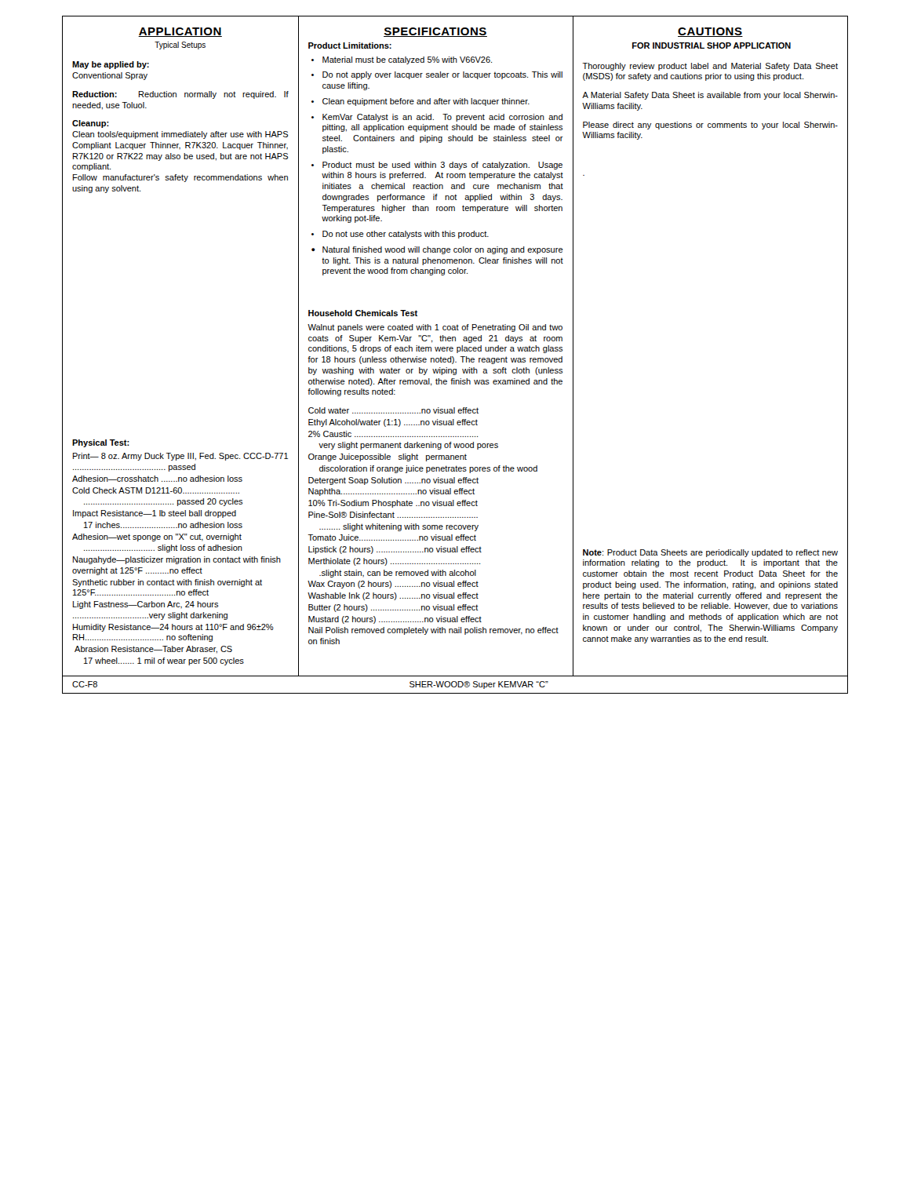| APPLICATION Typical Setups May be applied by: Conventional Spray Reduction: Reduction normally not required. If needed, use Toluol. Cleanup: Clean tools/equipment immediately after use with HAPS Compliant Lacquer Thinner, R7K320. Lacquer Thinner, R7K120 or R7K22 may also be used, but are not HAPS compliant. Follow manufacturer's safety recommendations when using any solvent. Physical Test: Print— 8 oz. Army Duck Type III, Fed. Spec. CCC-D-771 ....................................... passed Adhesion—crosshatch .......no adhesion loss Cold Check ASTM D1211-60........................ ...................................... passed 20 cycles Impact Resistance—1 lb steel ball dropped 17 inches........................no adhesion loss Adhesion—wet sponge on "X" cut, overnight .............................. slight loss of adhesion Naugahyde—plasticizer migration in contact with finish overnight at 125°F ..........no effect Synthetic rubber in contact with finish overnight at 125°F..................................no effect Light Fastness—Carbon Arc, 24 hours ................................very slight darkening Humidity Resistance—24 hours at 110°F and 96±2% RH................................. no softening Abrasion Resistance—Taber Abraser, CS 17 wheel....... 1 mil of wear per 500 cycles | SPECIFICATIONS Product Limitations: Material must be catalyzed 5% with V66V26. Do not apply over lacquer sealer or lacquer topcoats. This will cause lifting. Clean equipment before and after with lacquer thinner. KemVar Catalyst is an acid. To prevent acid corrosion and pitting, all application equipment should be made of stainless steel. Containers and piping should be stainless steel or plastic. Product must be used within 3 days of catalyzation. Usage within 8 hours is preferred. At room temperature the catalyst initiates a chemical reaction and cure mechanism that downgrades performance if not applied within 3 days. Temperatures higher than room temperature will shorten working pot-life. Do not use other catalysts with this product. Natural finished wood will change color on aging and exposure to light. This is a natural phenomenon. Clear finishes will not prevent the wood from changing color. Household Chemicals Test Walnut panels were coated with 1 coat of Penetrating Oil and two coats of Super Kem-Var "C", then aged 21 days at room conditions, 5 drops of each item were placed under a watch glass for 18 hours (unless otherwise noted). The reagent was removed by washing with water or by wiping with a soft cloth (unless otherwise noted). After removal, the finish was examined and the following results noted: Cold water .............................no visual effect Ethyl Alcohol/water (1:1) .......no visual effect 2% Caustic .................................................... very slight permanent darkening of wood pores Orange Juicepossible slight permanent discoloration if orange juice penetrates pores of the wood Detergent Soap Solution .......no visual effect Naphtha................................no visual effect 10% Tri-Sodium Phosphate ..no visual effect Pine-Sol® Disinfectant .................................. ......... slight whitening with some recovery Tomato Juice.........................no visual effect Lipstick (2 hours) ....................no visual effect Merthiolate (2 hours) ...................................... .slight stain, can be removed with alcohol Wax Crayon (2 hours) ...........no visual effect Washable Ink (2 hours) .........no visual effect Butter (2 hours) .....................no visual effect Mustard (2 hours) ...................no visual effect Nail Polish removed completely with nail polish remover, no effect on finish | CAUTIONS FOR INDUSTRIAL SHOP APPLICATION Thoroughly review product label and Material Safety Data Sheet (MSDS) for safety and cautions prior to using this product. A Material Safety Data Sheet is available from your local Sherwin-Williams facility. Please direct any questions or comments to your local Sherwin-Williams facility. . Note : Product Data Sheets are periodically updated to reflect new information relating to the product. It is important that the customer obtain the most recent Product Data Sheet for the product being used. The information, rating, and opinions stated here pertain to the material currently offered and represent the results of tests believed to be reliable. However, due to variations in customer handling and methods of application which are not known or under our control, The Sherwin-Williams Company cannot make any warranties as to the end result. |
CC-F8 SHER-WOOD® Super KEMVAR “C”